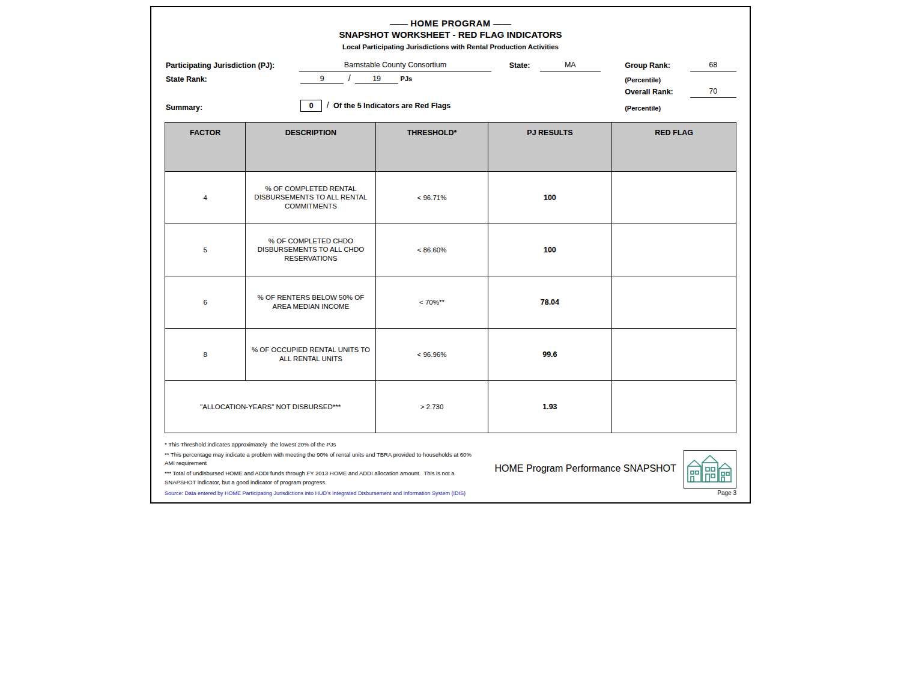—— HOME PROGRAM ——
SNAPSHOT WORKSHEET - RED FLAG INDICATORS
Local Participating Jurisdictions with Rental Production Activities
| Participating Jurisdiction (PJ): | Barnstable County Consortium | State: | MA | Group Rank: | 68 |
| State Rank: | 9 / 19 PJs | | | (Percentile) | |
| | | | | Overall Rank: | 70 |
| Summary: | 0 / Of the 5 Indicators are Red Flags | | | (Percentile) | |
| FACTOR | DESCRIPTION | THRESHOLD* | PJ RESULTS | RED FLAG |
| --- | --- | --- | --- | --- |
| 4 | % OF COMPLETED RENTAL DISBURSEMENTS TO ALL RENTAL COMMITMENTS | < 96.71% | 100 | |
| 5 | % OF COMPLETED CHDO DISBURSEMENTS TO ALL CHDO RESERVATIONS | < 86.60% | 100 | |
| 6 | % OF RENTERS BELOW 50% OF AREA MEDIAN INCOME | < 70%** | 78.04 | |
| 8 | % OF OCCUPIED RENTAL UNITS TO ALL RENTAL UNITS | < 96.96% | 99.6 | |
| "ALLOCATION-YEARS" NOT DISBURSED*** | > 2.730 | 1.93 | |
* This Threshold indicates approximately the lowest 20% of the PJs
** This percentage may indicate a problem with meeting the 90% of rental units and TBRA provided to households at 60% AMI requirement
*** Total of undisbursed HOME and ADDI funds through FY 2013 HOME and ADDI allocation amount. This is not a SNAPSHOT indicator, but a good indicator of program progress.
Source: Data entered by HOME Participating Jurisdictions into HUD’s Integrated Disbursement and Information System (IDIS)
HOME Program Performance SNAPSHOT
Page 3